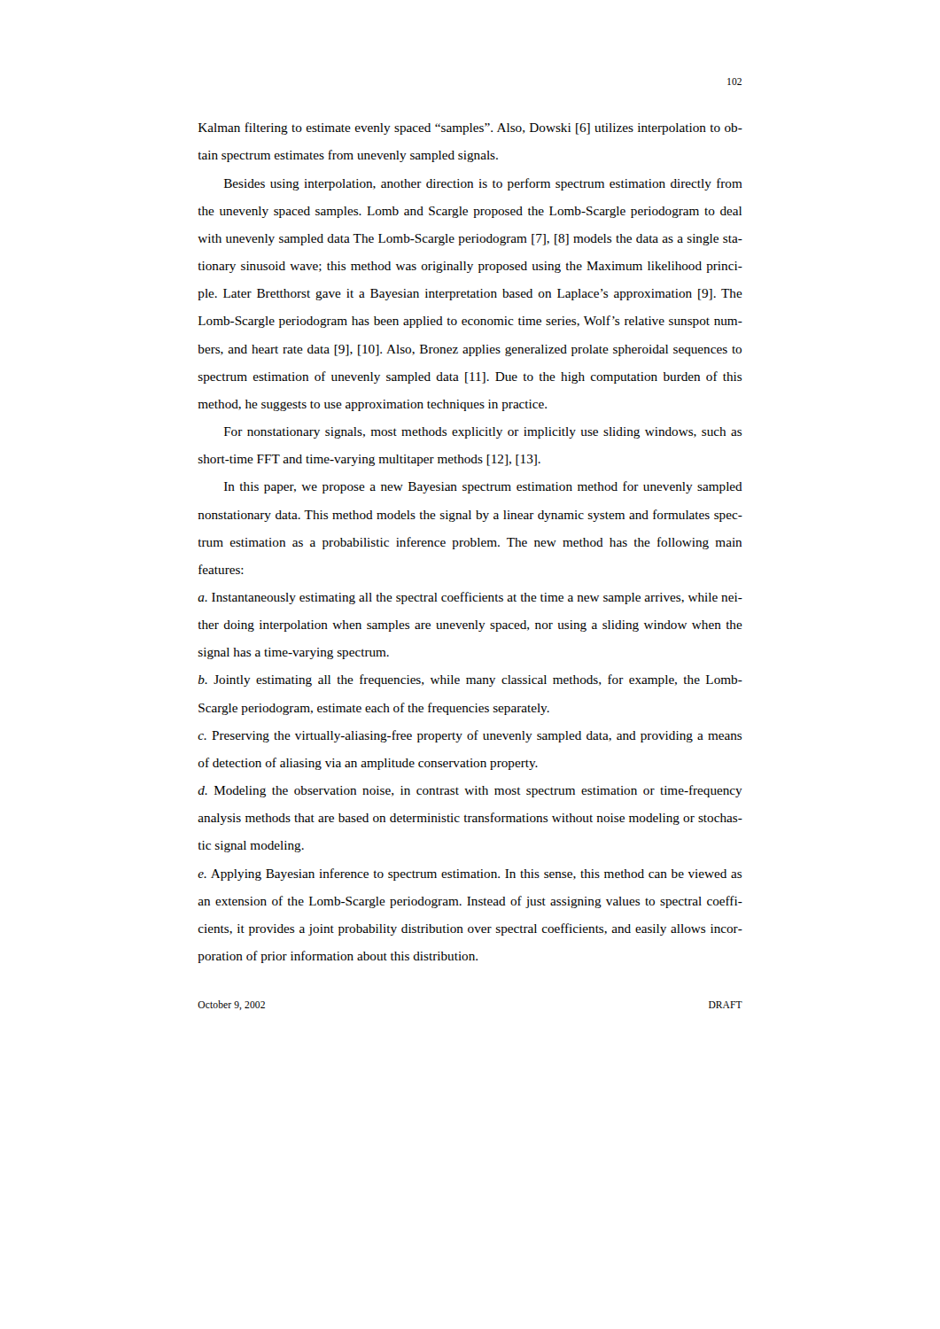102
Kalman filtering to estimate evenly spaced “samples”. Also, Dowski [6] utilizes interpolation to obtain spectrum estimates from unevenly sampled signals.
Besides using interpolation, another direction is to perform spectrum estimation directly from the unevenly spaced samples. Lomb and Scargle proposed the Lomb-Scargle periodogram to deal with unevenly sampled data The Lomb-Scargle periodogram [7], [8] models the data as a single stationary sinusoid wave; this method was originally proposed using the Maximum likelihood principle. Later Bretthorst gave it a Bayesian interpretation based on Laplace’s approximation [9]. The Lomb-Scargle periodogram has been applied to economic time series, Wolf’s relative sunspot numbers, and heart rate data [9], [10]. Also, Bronez applies generalized prolate spheroidal sequences to spectrum estimation of unevenly sampled data [11]. Due to the high computation burden of this method, he suggests to use approximation techniques in practice.
For nonstationary signals, most methods explicitly or implicitly use sliding windows, such as short-time FFT and time-varying multitaper methods [12], [13].
In this paper, we propose a new Bayesian spectrum estimation method for unevenly sampled nonstationary data. This method models the signal by a linear dynamic system and formulates spectrum estimation as a probabilistic inference problem. The new method has the following main features:
a. Instantaneously estimating all the spectral coefficients at the time a new sample arrives, while neither doing interpolation when samples are unevenly spaced, nor using a sliding window when the signal has a time-varying spectrum.
b. Jointly estimating all the frequencies, while many classical methods, for example, the Lomb-Scargle periodogram, estimate each of the frequencies separately.
c. Preserving the virtually-aliasing-free property of unevenly sampled data, and providing a means of detection of aliasing via an amplitude conservation property.
d. Modeling the observation noise, in contrast with most spectrum estimation or time-frequency analysis methods that are based on deterministic transformations without noise modeling or stochastic signal modeling.
e. Applying Bayesian inference to spectrum estimation. In this sense, this method can be viewed as an extension of the Lomb-Scargle periodogram. Instead of just assigning values to spectral coefficients, it provides a joint probability distribution over spectral coefficients, and easily allows incorporation of prior information about this distribution.
October 9, 2002 DRAFT